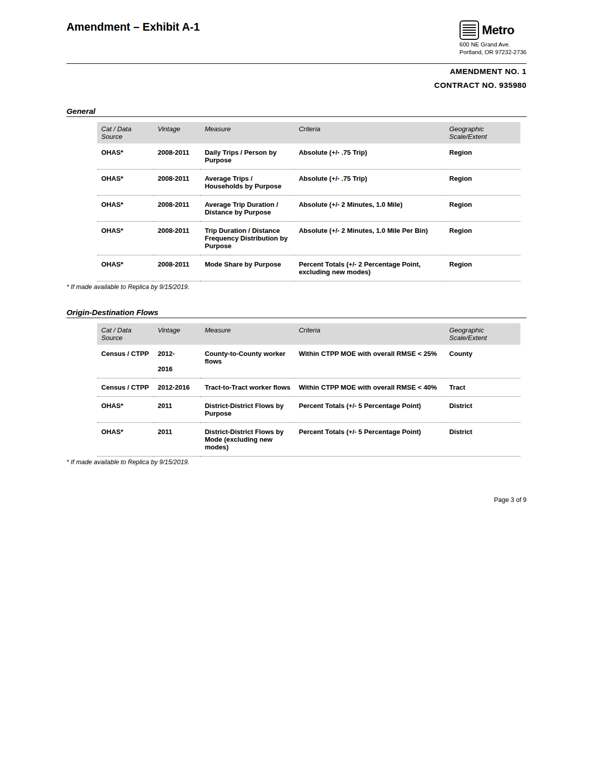Amendment – Exhibit A-1
Metro
600 NE Grand Ave.
Portland, OR 97232-2736
AMENDMENT NO. 1
CONTRACT NO. 935980
General
| Cat / Data Source | Vintage | Measure | Criteria | Geographic Scale/Extent |
| --- | --- | --- | --- | --- |
| OHAS* | 2008-2011 | Daily Trips / Person by Purpose | Absolute (+/- .75 Trip) | Region |
| OHAS* | 2008-2011 | Average Trips / Households by Purpose | Absolute (+/- .75 Trip) | Region |
| OHAS* | 2008-2011 | Average Trip Duration / Distance by Purpose | Absolute (+/- 2 Minutes, 1.0 Mile) | Region |
| OHAS* | 2008-2011 | Trip Duration / Distance Frequency Distribution by Purpose | Absolute (+/- 2 Minutes, 1.0 Mile Per Bin) | Region |
| OHAS* | 2008-2011 | Mode Share by Purpose | Percent Totals (+/- 2 Percentage Point, excluding new modes) | Region |
* If made available to Replica by 9/15/2019.
Origin-Destination Flows
| Cat / Data Source | Vintage | Measure | Criteria | Geographic Scale/Extent |
| --- | --- | --- | --- | --- |
| Census / CTPP | 2012- 2016 | County-to-County worker flows | Within CTPP MOE with overall RMSE < 25% | County |
| Census / CTPP | 2012-2016 | Tract-to-Tract worker flows | Within CTPP MOE with overall RMSE < 40% | Tract |
| OHAS* | 2011 | District-District Flows by Purpose | Percent Totals (+/- 5 Percentage Point) | District |
| OHAS* | 2011 | District-District Flows by Mode (excluding new modes) | Percent Totals (+/- 5 Percentage Point) | District |
* If made available to Replica by 9/15/2019.
Page 3 of 9